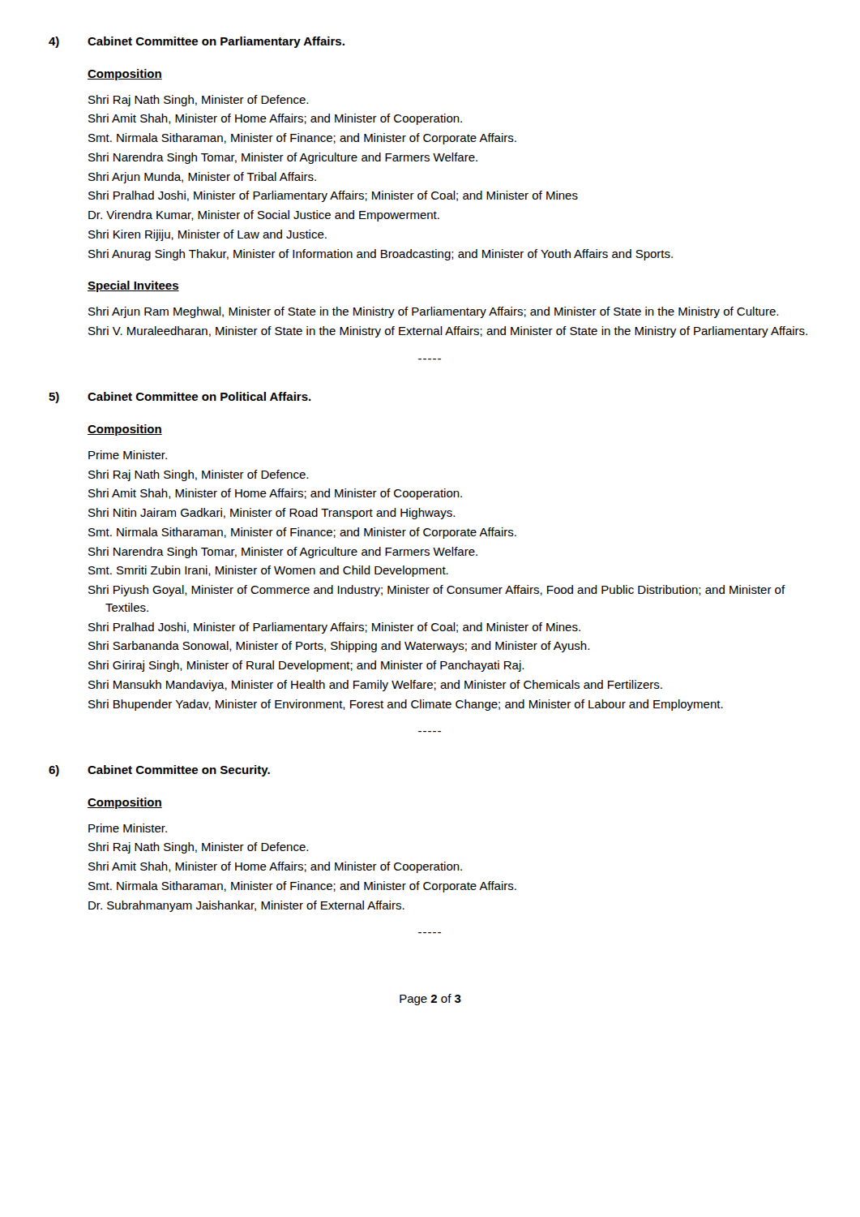4) Cabinet Committee on Parliamentary Affairs.
Composition
Shri Raj Nath Singh, Minister of Defence.
Shri Amit Shah, Minister of Home Affairs; and Minister of Cooperation.
Smt. Nirmala Sitharaman, Minister of Finance; and Minister of Corporate Affairs.
Shri Narendra Singh Tomar, Minister of Agriculture and Farmers Welfare.
Shri Arjun Munda, Minister of Tribal Affairs.
Shri Pralhad Joshi, Minister of Parliamentary Affairs; Minister of Coal; and Minister of Mines
Dr. Virendra Kumar, Minister of Social Justice and Empowerment.
Shri Kiren Rijiju, Minister of Law and Justice.
Shri Anurag Singh Thakur, Minister of Information and Broadcasting; and Minister of Youth Affairs and Sports.
Special Invitees
Shri Arjun Ram Meghwal, Minister of State in the Ministry of Parliamentary Affairs; and Minister of State in the Ministry of Culture.
Shri V. Muraleedharan, Minister of State in the Ministry of External Affairs; and Minister of State in the Ministry of Parliamentary Affairs.
-----
5) Cabinet Committee on Political Affairs.
Composition
Prime Minister.
Shri Raj Nath Singh, Minister of Defence.
Shri Amit Shah, Minister of Home Affairs; and Minister of Cooperation.
Shri Nitin Jairam Gadkari, Minister of Road Transport and Highways.
Smt. Nirmala Sitharaman, Minister of Finance; and Minister of Corporate Affairs.
Shri Narendra Singh Tomar, Minister of Agriculture and Farmers Welfare.
Smt. Smriti Zubin Irani, Minister of Women and Child Development.
Shri Piyush Goyal, Minister of Commerce and Industry; Minister of Consumer Affairs, Food and Public Distribution; and Minister of Textiles.
Shri Pralhad Joshi, Minister of Parliamentary Affairs; Minister of Coal; and Minister of Mines.
Shri Sarbananda Sonowal, Minister of Ports, Shipping and Waterways; and Minister of Ayush.
Shri Giriraj Singh, Minister of Rural Development; and Minister of Panchayati Raj.
Shri Mansukh Mandaviya, Minister of Health and Family Welfare; and Minister of Chemicals and Fertilizers.
Shri Bhupender Yadav, Minister of Environment, Forest and Climate Change; and Minister of Labour and Employment.
-----
6) Cabinet Committee on Security.
Composition
Prime Minister.
Shri Raj Nath Singh, Minister of Defence.
Shri Amit Shah, Minister of Home Affairs; and Minister of Cooperation.
Smt. Nirmala Sitharaman, Minister of Finance; and Minister of Corporate Affairs.
Dr. Subrahmanyam Jaishankar, Minister of External Affairs.
-----
Page 2 of 3